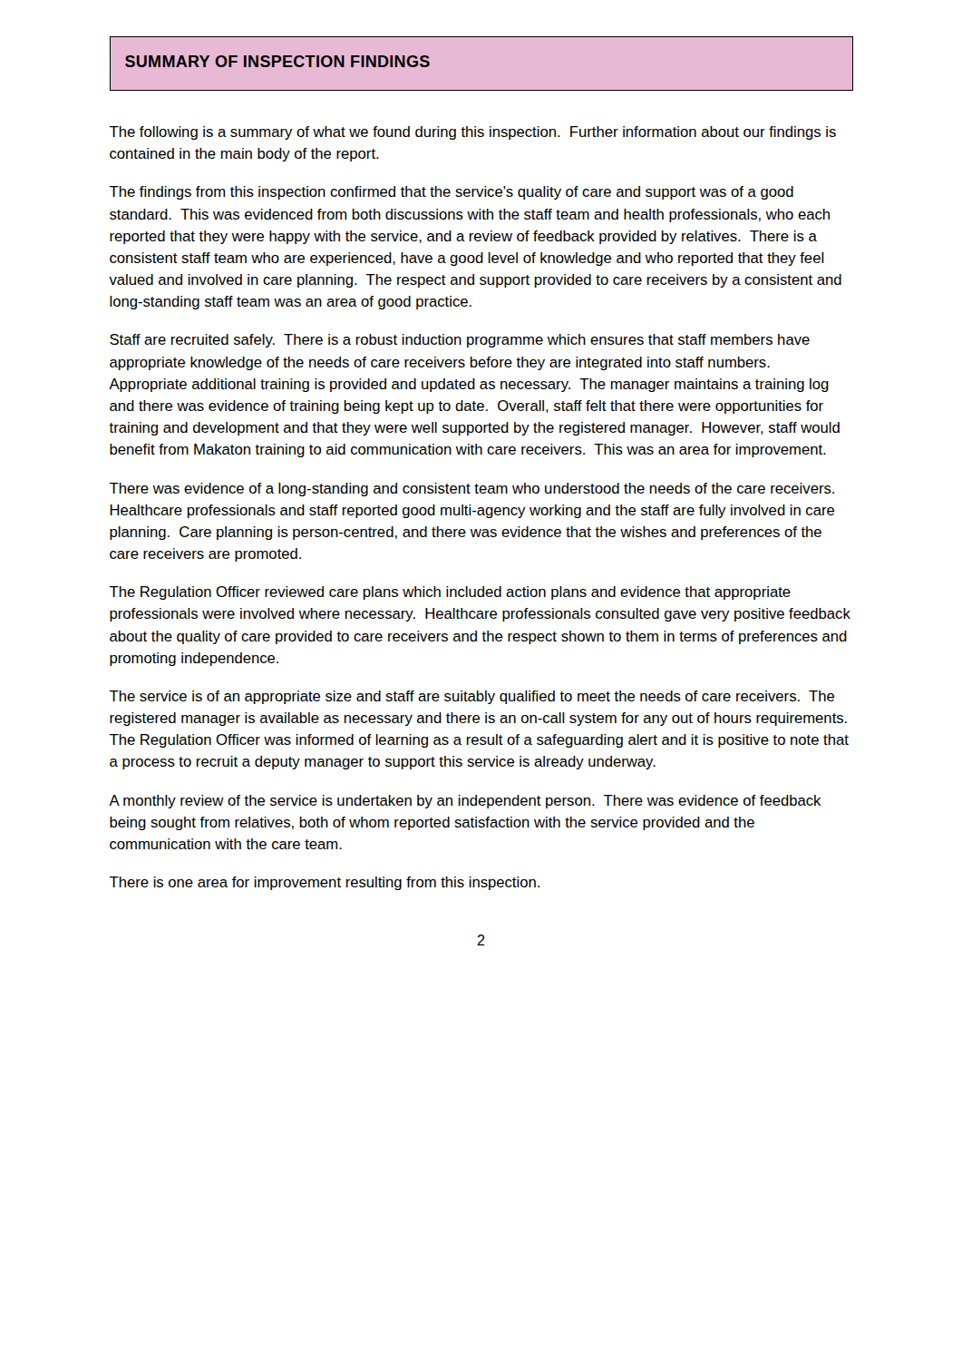SUMMARY OF INSPECTION FINDINGS
The following is a summary of what we found during this inspection. Further information about our findings is contained in the main body of the report.
The findings from this inspection confirmed that the service's quality of care and support was of a good standard. This was evidenced from both discussions with the staff team and health professionals, who each reported that they were happy with the service, and a review of feedback provided by relatives. There is a consistent staff team who are experienced, have a good level of knowledge and who reported that they feel valued and involved in care planning. The respect and support provided to care receivers by a consistent and long-standing staff team was an area of good practice.
Staff are recruited safely. There is a robust induction programme which ensures that staff members have appropriate knowledge of the needs of care receivers before they are integrated into staff numbers. Appropriate additional training is provided and updated as necessary. The manager maintains a training log and there was evidence of training being kept up to date. Overall, staff felt that there were opportunities for training and development and that they were well supported by the registered manager. However, staff would benefit from Makaton training to aid communication with care receivers. This was an area for improvement.
There was evidence of a long-standing and consistent team who understood the needs of the care receivers. Healthcare professionals and staff reported good multi-agency working and the staff are fully involved in care planning. Care planning is person-centred, and there was evidence that the wishes and preferences of the care receivers are promoted.
The Regulation Officer reviewed care plans which included action plans and evidence that appropriate professionals were involved where necessary. Healthcare professionals consulted gave very positive feedback about the quality of care provided to care receivers and the respect shown to them in terms of preferences and promoting independence.
The service is of an appropriate size and staff are suitably qualified to meet the needs of care receivers. The registered manager is available as necessary and there is an on-call system for any out of hours requirements. The Regulation Officer was informed of learning as a result of a safeguarding alert and it is positive to note that a process to recruit a deputy manager to support this service is already underway.
A monthly review of the service is undertaken by an independent person. There was evidence of feedback being sought from relatives, both of whom reported satisfaction with the service provided and the communication with the care team.
There is one area for improvement resulting from this inspection.
2